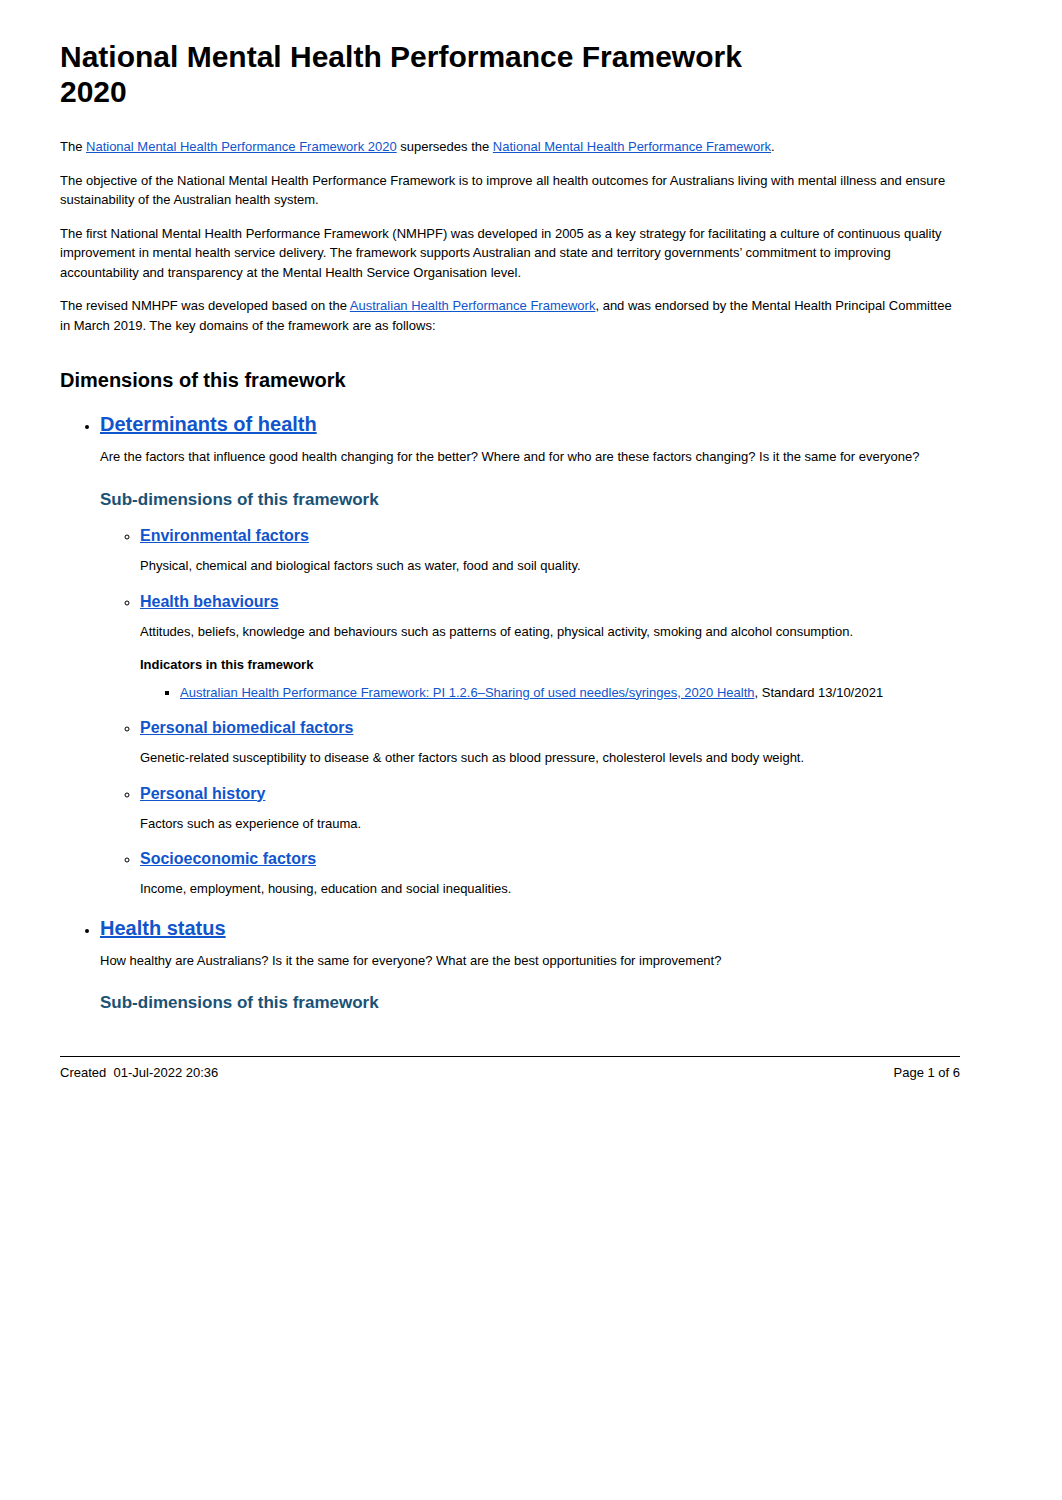National Mental Health Performance Framework
2020
The National Mental Health Performance Framework 2020 supersedes the National Mental Health Performance Framework.
The objective of the National Mental Health Performance Framework is to improve all health outcomes for Australians living with mental illness and ensure sustainability of the Australian health system.
The first National Mental Health Performance Framework (NMHPF) was developed in 2005 as a key strategy for facilitating a culture of continuous quality improvement in mental health service delivery. The framework supports Australian and state and territory governments’ commitment to improving accountability and transparency at the Mental Health Service Organisation level.
The revised NMHPF was developed based on the Australian Health Performance Framework, and was endorsed by the Mental Health Principal Committee in March 2019. The key domains of the framework are as follows:
Dimensions of this framework
Determinants of health
Are the factors that influence good health changing for the better? Where and for who are these factors changing? Is it the same for everyone?
Sub-dimensions of this framework
Environmental factors
Physical, chemical and biological factors such as water, food and soil quality.
Health behaviours
Attitudes, beliefs, knowledge and behaviours such as patterns of eating, physical activity, smoking and alcohol consumption.
Indicators in this framework
Australian Health Performance Framework: PI 1.2.6–Sharing of used needles/syringes, 2020 Health, Standard 13/10/2021
Personal biomedical factors
Genetic-related susceptibility to disease & other factors such as blood pressure, cholesterol levels and body weight.
Personal history
Factors such as experience of trauma.
Socioeconomic factors
Income, employment, housing, education and social inequalities.
Health status
How healthy are Australians? Is it the same for everyone? What are the best opportunities for improvement?
Sub-dimensions of this framework
Created 01-Jul-2022 20:36 Page 1 of 6